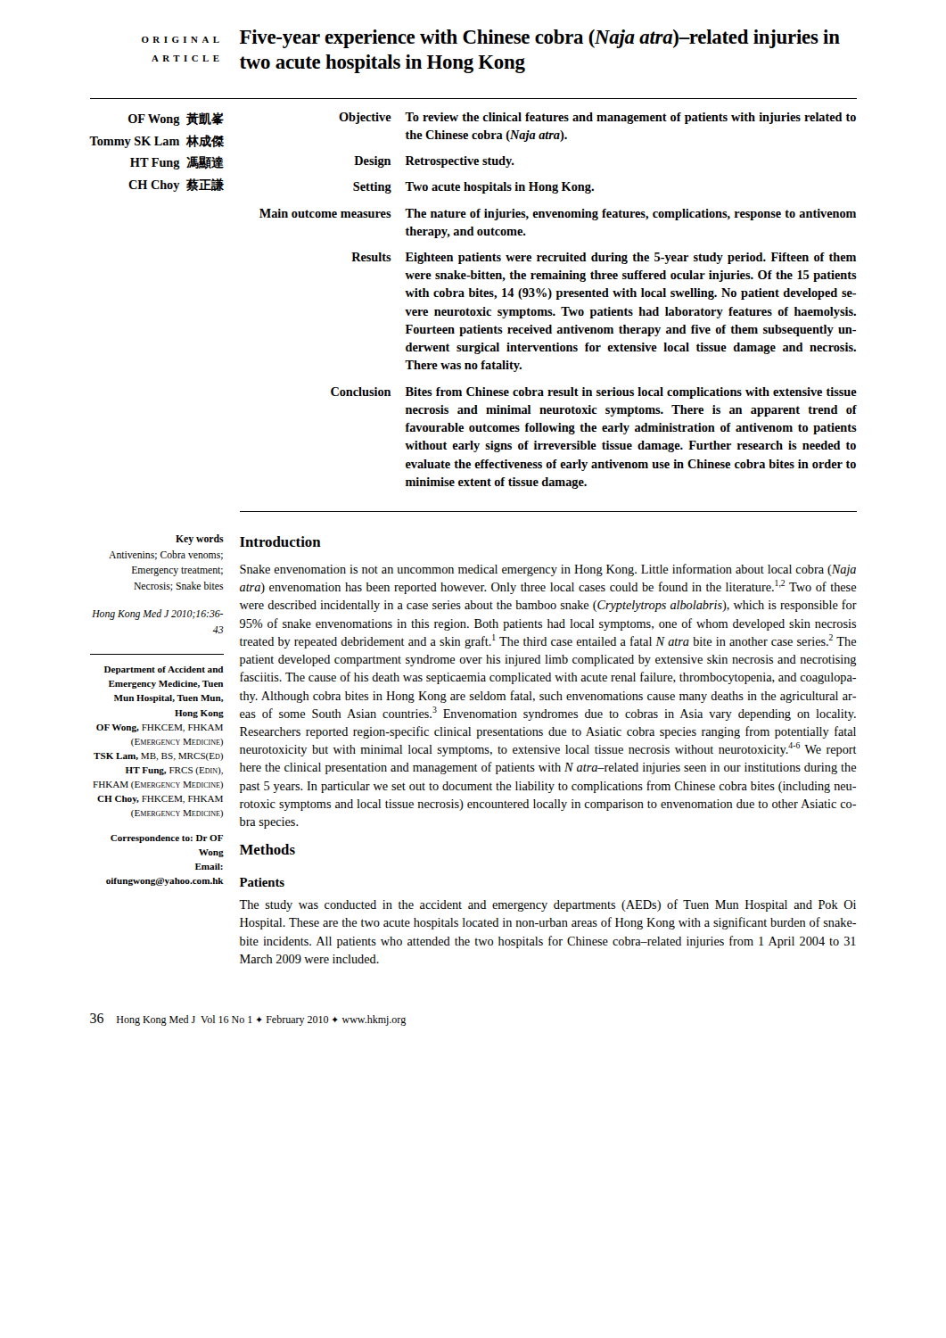Original
Article
Five-year experience with Chinese cobra (Naja atra)–related injuries in two acute hospitals in Hong Kong
OF Wong 黃凱峯
Tommy SK Lam 林成傑
HT Fung 馮顯達
CH Choy 蔡正謙
Objective
To review the clinical features and management of patients with injuries related to the Chinese cobra (Naja atra).
Design
Retrospective study.
Setting
Two acute hospitals in Hong Kong.
Main outcome measures
The nature of injuries, envenoming features, complications, response to antivenom therapy, and outcome.
Results
Eighteen patients were recruited during the 5-year study period. Fifteen of them were snake-bitten, the remaining three suffered ocular injuries. Of the 15 patients with cobra bites, 14 (93%) presented with local swelling. No patient developed severe neurotoxic symptoms. Two patients had laboratory features of haemolysis. Fourteen patients received antivenom therapy and five of them subsequently underwent surgical interventions for extensive local tissue damage and necrosis. There was no fatality.
Conclusion
Bites from Chinese cobra result in serious local complications with extensive tissue necrosis and minimal neurotoxic symptoms. There is an apparent trend of favourable outcomes following the early administration of antivenom to patients without early signs of irreversible tissue damage. Further research is needed to evaluate the effectiveness of early antivenom use in Chinese cobra bites in order to minimise extent of tissue damage.
Key words
Antivenins; Cobra venoms; Emergency treatment; Necrosis; Snake bites
Hong Kong Med J 2010;16:36-43
Department of Accident and Emergency Medicine, Tuen Mun Hospital, Tuen Mun, Hong Kong
OF Wong, FHKCEM, FHKAM (Emergency Medicine)
TSK Lam, MB, BS, MRCS(Ed)
HT Fung, FRCS (Edin), FHKAM (Emergency Medicine)
CH Choy, FHKCEM, FHKAM (Emergency Medicine)
Correspondence to: Dr OF Wong
Email: oifungwong@yahoo.com.hk
Introduction
Snake envenomation is not an uncommon medical emergency in Hong Kong. Little information about local cobra (Naja atra) envenomation has been reported however. Only three local cases could be found in the literature.1,2 Two of these were described incidentally in a case series about the bamboo snake (Cryptelytrops albolabris), which is responsible for 95% of snake envenomations in this region. Both patients had local symptoms, one of whom developed skin necrosis treated by repeated debridement and a skin graft.1 The third case entailed a fatal N atra bite in another case series.2 The patient developed compartment syndrome over his injured limb complicated by extensive skin necrosis and necrotising fasciitis. The cause of his death was septicaemia complicated with acute renal failure, thrombocytopenia, and coagulopathy. Although cobra bites in Hong Kong are seldom fatal, such envenomations cause many deaths in the agricultural areas of some South Asian countries.3 Envenomation syndromes due to cobras in Asia vary depending on locality. Researchers reported region-specific clinical presentations due to Asiatic cobra species ranging from potentially fatal neurotoxicity but with minimal local symptoms, to extensive local tissue necrosis without neurotoxicity.4-6 We report here the clinical presentation and management of patients with N atra–related injuries seen in our institutions during the past 5 years. In particular we set out to document the liability to complications from Chinese cobra bites (including neurotoxic symptoms and local tissue necrosis) encountered locally in comparison to envenomation due to other Asiatic cobra species.
Methods
Patients
The study was conducted in the accident and emergency departments (AEDs) of Tuen Mun Hospital and Pok Oi Hospital. These are the two acute hospitals located in non-urban areas of Hong Kong with a significant burden of snake-bite incidents. All patients who attended the two hospitals for Chinese cobra–related injuries from 1 April 2004 to 31 March 2009 were included.
36 Hong Kong Med J Vol 16 No 1 ✦ February 2010 ✦ www.hkmj.org